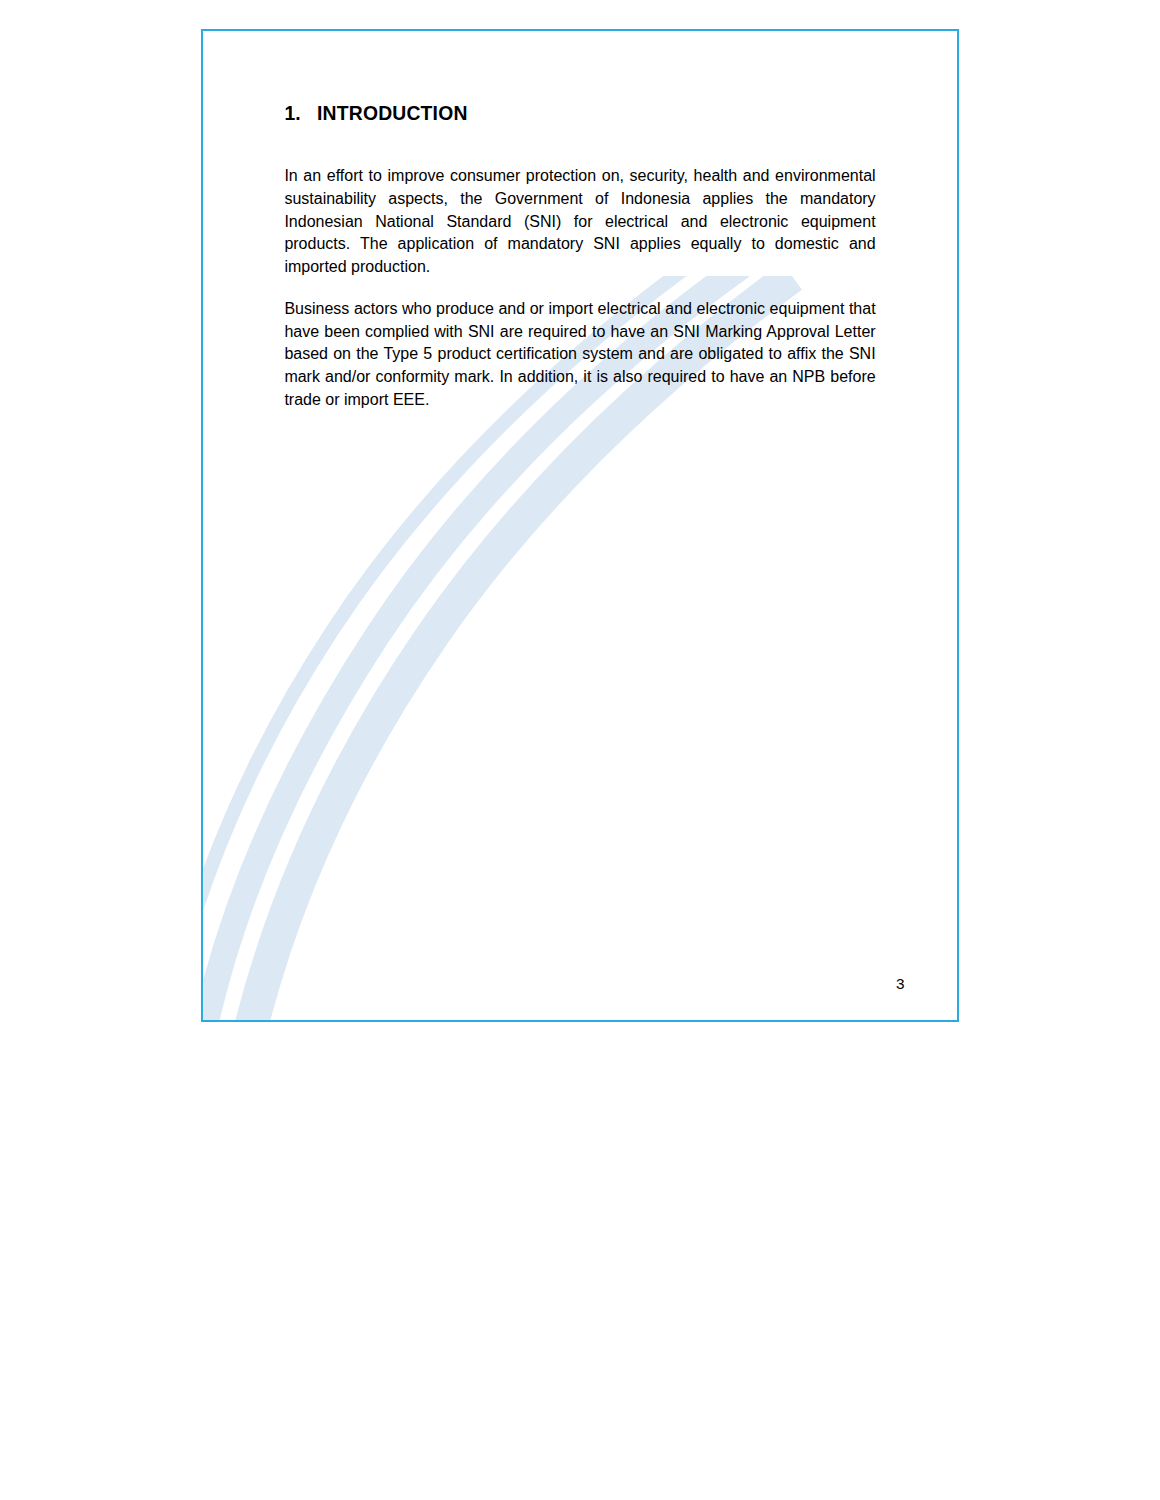1. INTRODUCTION
In an effort to improve consumer protection on, security, health and environmental sustainability aspects, the Government of Indonesia applies the mandatory Indonesian National Standard (SNI) for electrical and electronic equipment products. The application of mandatory SNI applies equally to domestic and imported production.
Business actors who produce and or import electrical and electronic equipment that have been complied with SNI are required to have an SNI Marking Approval Letter based on the Type 5 product certification system and are obligated to affix the SNI mark and/or conformity mark. In addition, it is also required to have an NPB before trade or import EEE.
3